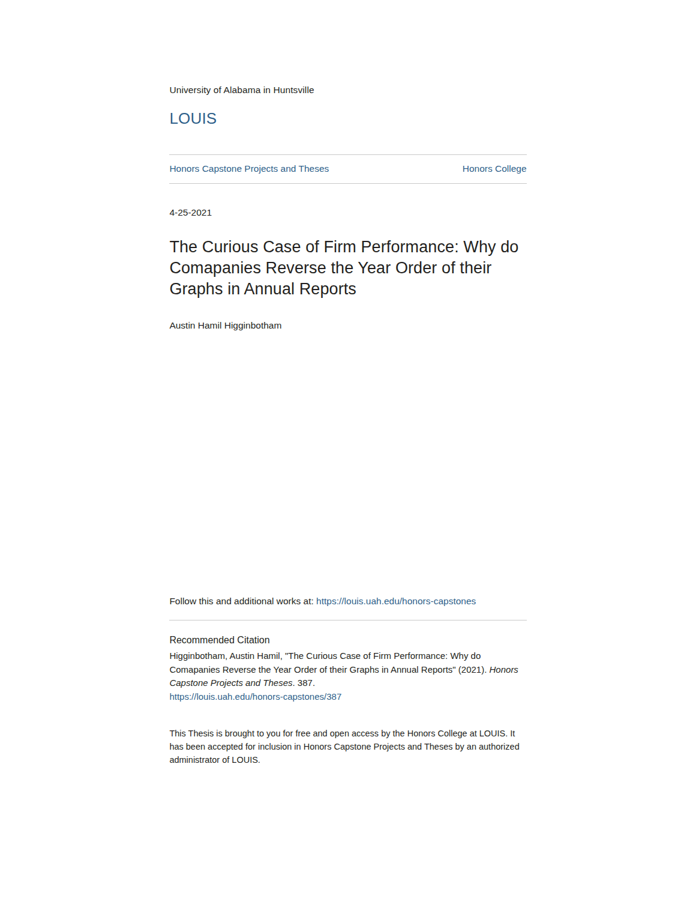University of Alabama in Huntsville
LOUIS
Honors Capstone Projects and Theses Honors College
4-25-2021
The Curious Case of Firm Performance: Why do Comapanies Reverse the Year Order of their Graphs in Annual Reports
Austin Hamil Higginbotham
Follow this and additional works at: https://louis.uah.edu/honors-capstones
Recommended Citation
Higginbotham, Austin Hamil, "The Curious Case of Firm Performance: Why do Comapanies Reverse the Year Order of their Graphs in Annual Reports" (2021). Honors Capstone Projects and Theses. 387.
https://louis.uah.edu/honors-capstones/387
This Thesis is brought to you for free and open access by the Honors College at LOUIS. It has been accepted for inclusion in Honors Capstone Projects and Theses by an authorized administrator of LOUIS.